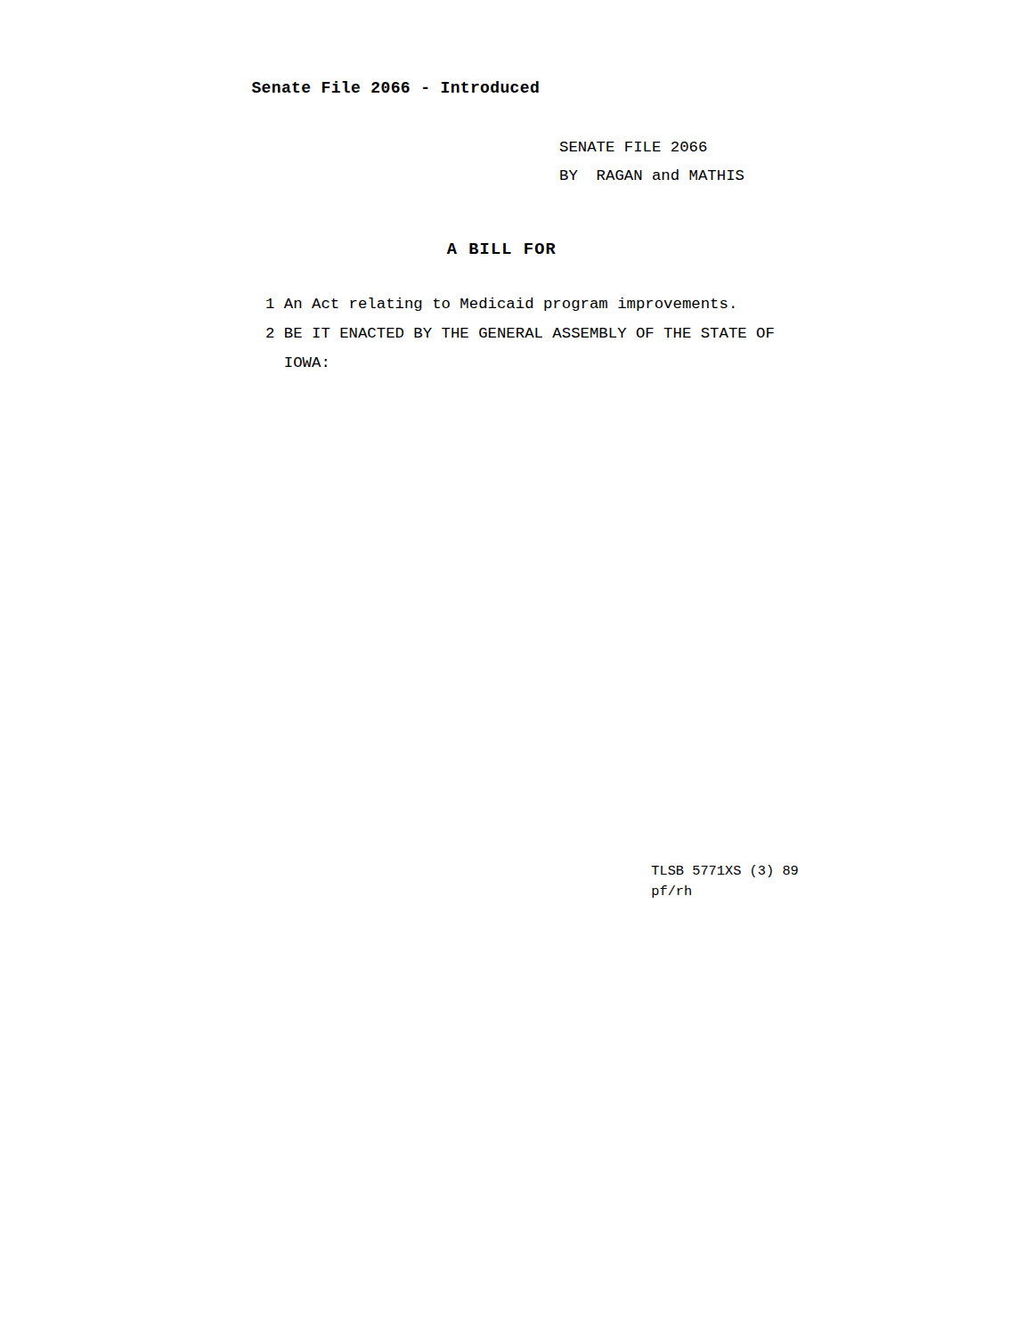Senate File 2066 - Introduced
SENATE FILE 2066
BY RAGAN and MATHIS
A BILL FOR
An Act relating to Medicaid program improvements.
BE IT ENACTED BY THE GENERAL ASSEMBLY OF THE STATE OF IOWA:
TLSB 5771XS (3) 89
pf/rh